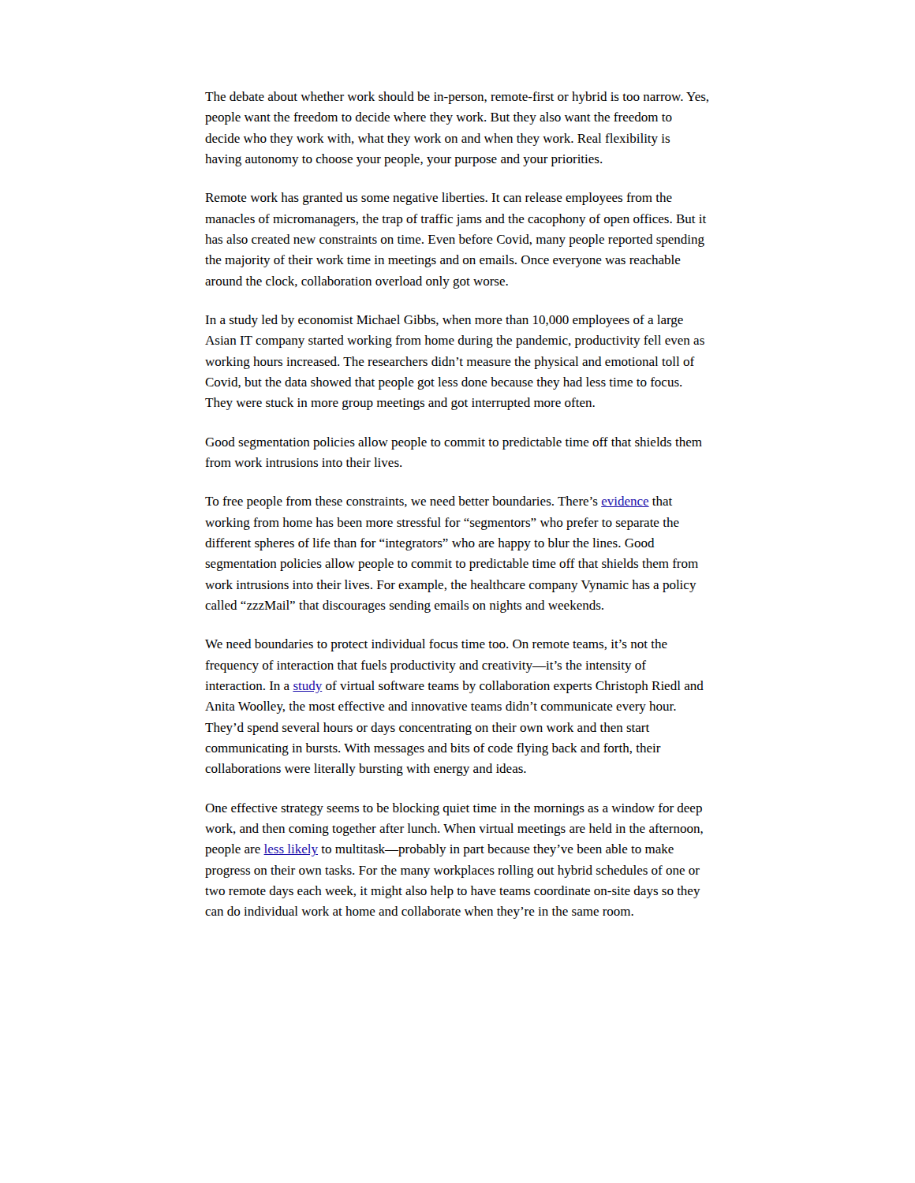The debate about whether work should be in-person, remote-first or hybrid is too narrow. Yes, people want the freedom to decide where they work. But they also want the freedom to decide who they work with, what they work on and when they work. Real flexibility is having autonomy to choose your people, your purpose and your priorities.
Remote work has granted us some negative liberties. It can release employees from the manacles of micromanagers, the trap of traffic jams and the cacophony of open offices. But it has also created new constraints on time. Even before Covid, many people reported spending the majority of their work time in meetings and on emails. Once everyone was reachable around the clock, collaboration overload only got worse.
In a study led by economist Michael Gibbs, when more than 10,000 employees of a large Asian IT company started working from home during the pandemic, productivity fell even as working hours increased. The researchers didn’t measure the physical and emotional toll of Covid, but the data showed that people got less done because they had less time to focus. They were stuck in more group meetings and got interrupted more often.
Good segmentation policies allow people to commit to predictable time off that shields them from work intrusions into their lives.
To free people from these constraints, we need better boundaries. There’s evidence that working from home has been more stressful for “segmentors” who prefer to separate the different spheres of life than for “integrators” who are happy to blur the lines. Good segmentation policies allow people to commit to predictable time off that shields them from work intrusions into their lives. For example, the healthcare company Vynamic has a policy called “zzzMail” that discourages sending emails on nights and weekends.
We need boundaries to protect individual focus time too. On remote teams, it’s not the frequency of interaction that fuels productivity and creativity—it’s the intensity of interaction. In a study of virtual software teams by collaboration experts Christoph Riedl and Anita Woolley, the most effective and innovative teams didn’t communicate every hour. They’d spend several hours or days concentrating on their own work and then start communicating in bursts. With messages and bits of code flying back and forth, their collaborations were literally bursting with energy and ideas.
One effective strategy seems to be blocking quiet time in the mornings as a window for deep work, and then coming together after lunch. When virtual meetings are held in the afternoon, people are less likely to multitask—probably in part because they’ve been able to make progress on their own tasks. For the many workplaces rolling out hybrid schedules of one or two remote days each week, it might also help to have teams coordinate on-site days so they can do individual work at home and collaborate when they’re in the same room.